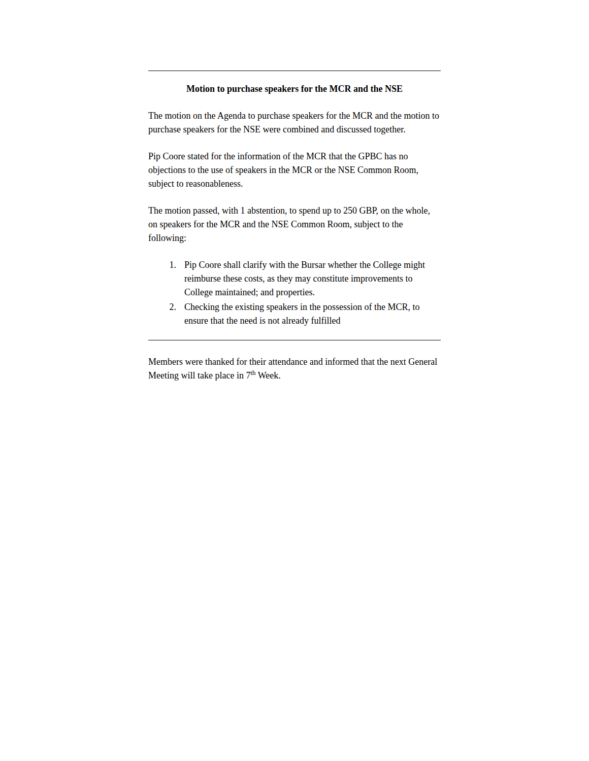Motion to purchase speakers for the MCR and the NSE
The motion on the Agenda to purchase speakers for the MCR and the motion to purchase speakers for the NSE were combined and discussed together.
Pip Coore stated for the information of the MCR that the GPBC has no objections to the use of speakers in the MCR or the NSE Common Room, subject to reasonableness.
The motion passed, with 1 abstention, to spend up to 250 GBP, on the whole, on speakers for the MCR and the NSE Common Room, subject to the following:
Pip Coore shall clarify with the Bursar whether the College might reimburse these costs, as they may constitute improvements to College maintained; and properties.
Checking the existing speakers in the possession of the MCR, to ensure that the need is not already fulfilled
Members were thanked for their attendance and informed that the next General Meeting will take place in 7th Week.